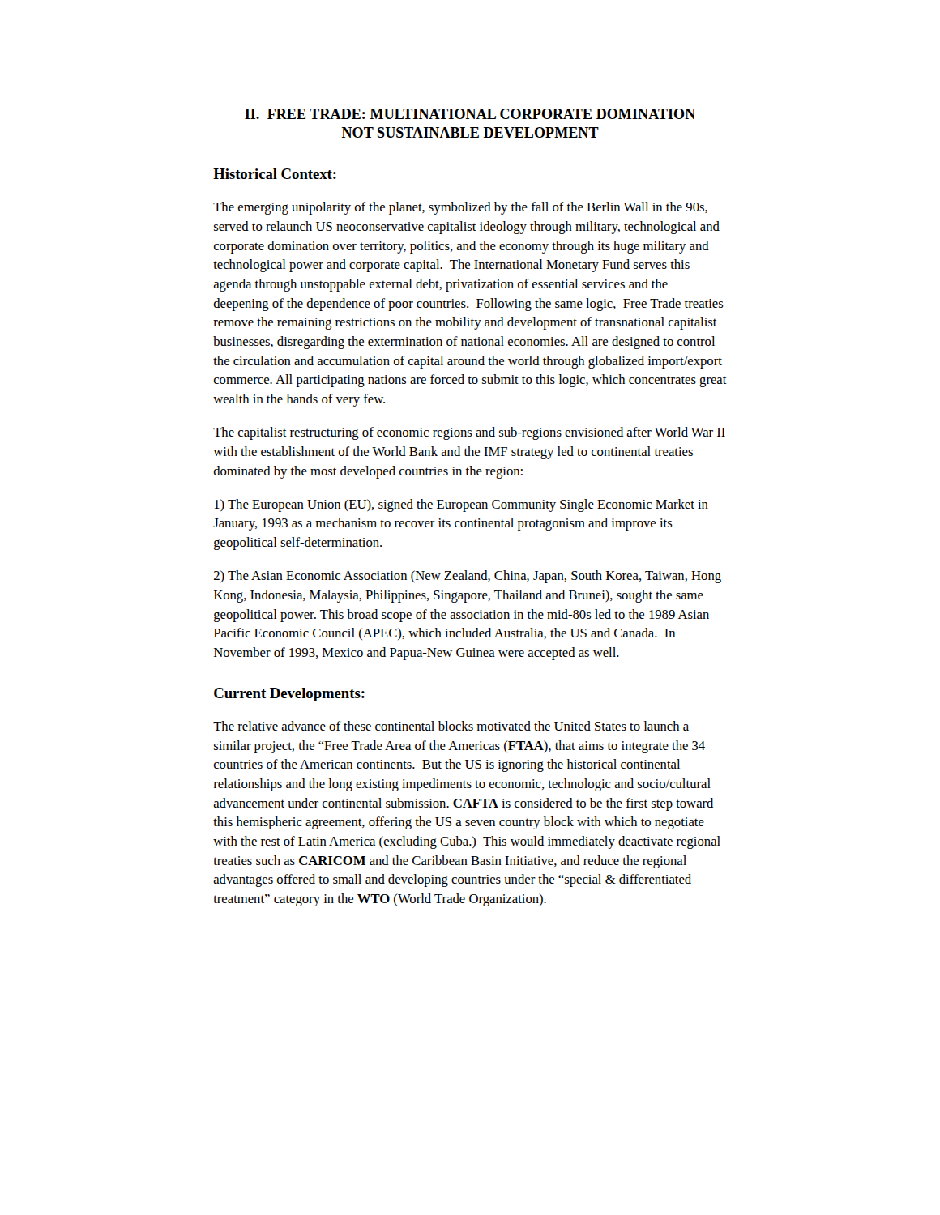II. FREE TRADE: MULTINATIONAL CORPORATE DOMINATIONNOT SUSTAINABLE DEVELOPMENT
Historical Context:
The emerging unipolarity of the planet, symbolized by the fall of the Berlin Wall in the 90s, served to relaunch US neoconservative capitalist ideology through military, technological and corporate domination over territory, politics, and the economy through its huge military and technological power and corporate capital. The International Monetary Fund serves this agenda through unstoppable external debt, privatization of essential services and the deepening of the dependence of poor countries. Following the same logic, Free Trade treaties remove the remaining restrictions on the mobility and development of transnational capitalist businesses, disregarding the extermination of national economies. All are designed to control the circulation and accumulation of capital around the world through globalized import/export commerce. All participating nations are forced to submit to this logic, which concentrates great wealth in the hands of very few.
The capitalist restructuring of economic regions and sub-regions envisioned after World War II with the establishment of the World Bank and the IMF strategy led to continental treaties dominated by the most developed countries in the region:
1) The European Union (EU), signed the European Community Single Economic Market in January, 1993 as a mechanism to recover its continental protagonism and improve its geopolitical self-determination.
2) The Asian Economic Association (New Zealand, China, Japan, South Korea, Taiwan, Hong Kong, Indonesia, Malaysia, Philippines, Singapore, Thailand and Brunei), sought the same geopolitical power. This broad scope of the association in the mid-80s led to the 1989 Asian Pacific Economic Council (APEC), which included Australia, the US and Canada. In November of 1993, Mexico and Papua-New Guinea were accepted as well.
Current Developments:
The relative advance of these continental blocks motivated the United States to launch a similar project, the “Free Trade Area of the Americas (FTAA), that aims to integrate the 34 countries of the American continents. But the US is ignoring the historical continental relationships and the long existing impediments to economic, technologic and socio/cultural advancement under continental submission. CAFTA is considered to be the first step toward this hemispheric agreement, offering the US a seven country block with which to negotiate with the rest of Latin America (excluding Cuba.) This would immediately deactivate regional treaties such as CARICOM and the Caribbean Basin Initiative, and reduce the regional advantages offered to small and developing countries under the “special & differentiated treatment” category in the WTO (World Trade Organization).